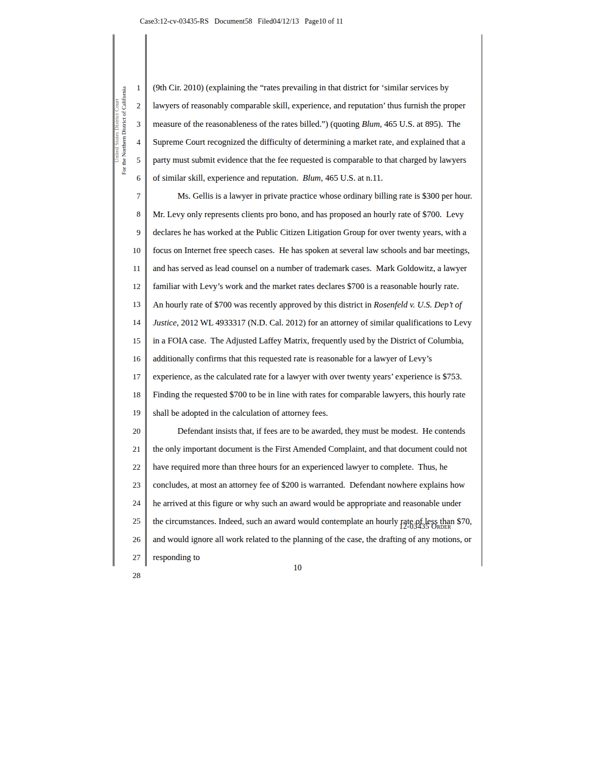Case3:12-cv-03435-RS Document58 Filed04/12/13 Page10 of 11
1
2
3
4
5
6
7
8
9
10
11
12
13
14
15
16
17
18
19
20
21
22
23
24
25
26
27
28
United States District Court
For the Northern District of California
(9th Cir. 2010) (explaining the “rates prevailing in that district for ‘similar services by lawyers of reasonably comparable skill, experience, and reputation’ thus furnish the proper measure of the reasonableness of the rates billed.”) (quoting Blum, 465 U.S. at 895). The Supreme Court recognized the difficulty of determining a market rate, and explained that a party must submit evidence that the fee requested is comparable to that charged by lawyers of similar skill, experience and reputation. Blum, 465 U.S. at n.11.
Ms. Gellis is a lawyer in private practice whose ordinary billing rate is $300 per hour. Mr. Levy only represents clients pro bono, and has proposed an hourly rate of $700. Levy declares he has worked at the Public Citizen Litigation Group for over twenty years, with a focus on Internet free speech cases. He has spoken at several law schools and bar meetings, and has served as lead counsel on a number of trademark cases. Mark Goldowitz, a lawyer familiar with Levy’s work and the market rates declares $700 is a reasonable hourly rate. An hourly rate of $700 was recently approved by this district in Rosenfeld v. U.S. Dep’t of Justice, 2012 WL 4933317 (N.D. Cal. 2012) for an attorney of similar qualifications to Levy in a FOIA case. The Adjusted Laffey Matrix, frequently used by the District of Columbia, additionally confirms that this requested rate is reasonable for a lawyer of Levy’s experience, as the calculated rate for a lawyer with over twenty years’ experience is $753. Finding the requested $700 to be in line with rates for comparable lawyers, this hourly rate shall be adopted in the calculation of attorney fees.
Defendant insists that, if fees are to be awarded, they must be modest. He contends the only important document is the First Amended Complaint, and that document could not have required more than three hours for an experienced lawyer to complete. Thus, he concludes, at most an attorney fee of $200 is warranted. Defendant nowhere explains how he arrived at this figure or why such an award would be appropriate and reasonable under the circumstances. Indeed, such an award would contemplate an hourly rate of less than $70, and would ignore all work related to the planning of the case, the drafting of any motions, or responding to
12-03435 Order
10